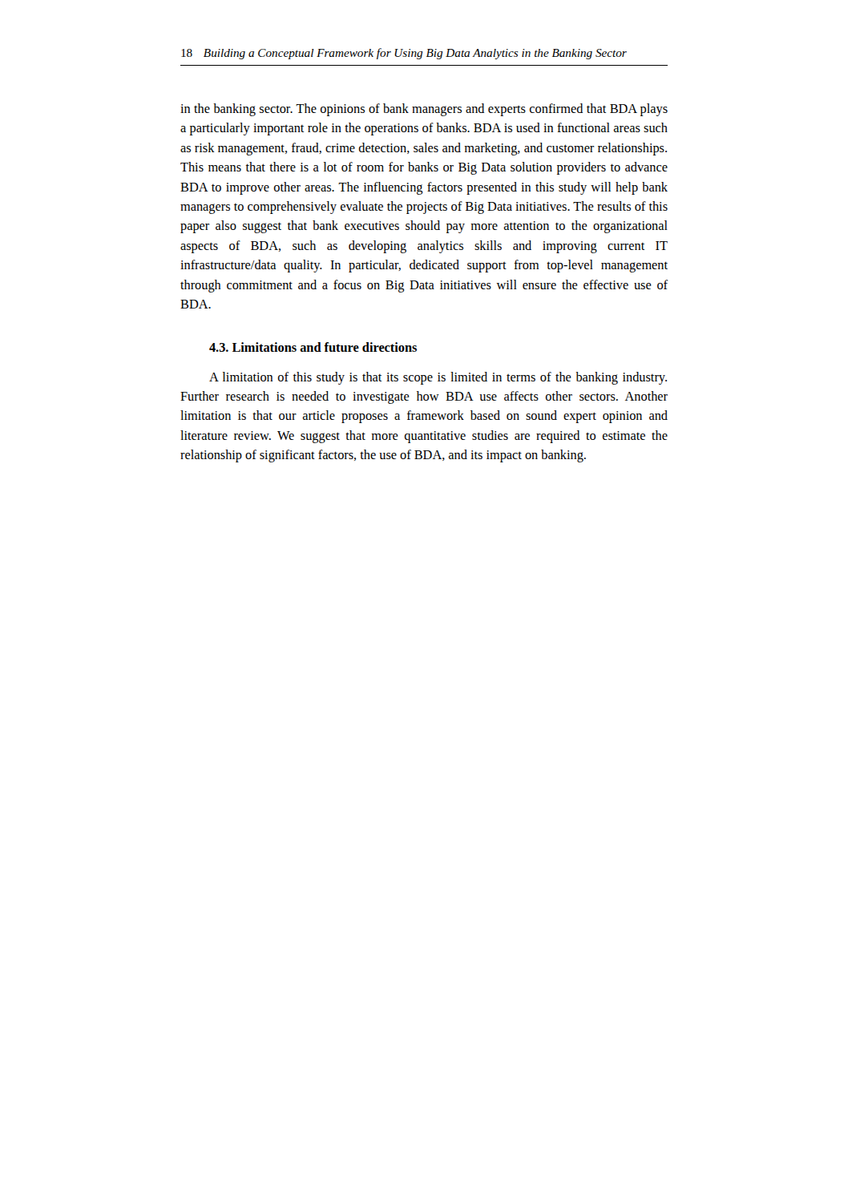18 Building a Conceptual Framework for Using Big Data Analytics in the Banking Sector
in the banking sector. The opinions of bank managers and experts confirmed that BDA plays a particularly important role in the operations of banks. BDA is used in functional areas such as risk management, fraud, crime detection, sales and marketing, and customer relationships. This means that there is a lot of room for banks or Big Data solution providers to advance BDA to improve other areas. The influencing factors presented in this study will help bank managers to comprehensively evaluate the projects of Big Data initiatives. The results of this paper also suggest that bank executives should pay more attention to the organizational aspects of BDA, such as developing analytics skills and improving current IT infrastructure/data quality. In particular, dedicated support from top-level management through commitment and a focus on Big Data initiatives will ensure the effective use of BDA.
4.3. Limitations and future directions
A limitation of this study is that its scope is limited in terms of the banking industry. Further research is needed to investigate how BDA use affects other sectors. Another limitation is that our article proposes a framework based on sound expert opinion and literature review. We suggest that more quantitative studies are required to estimate the relationship of significant factors, the use of BDA, and its impact on banking.